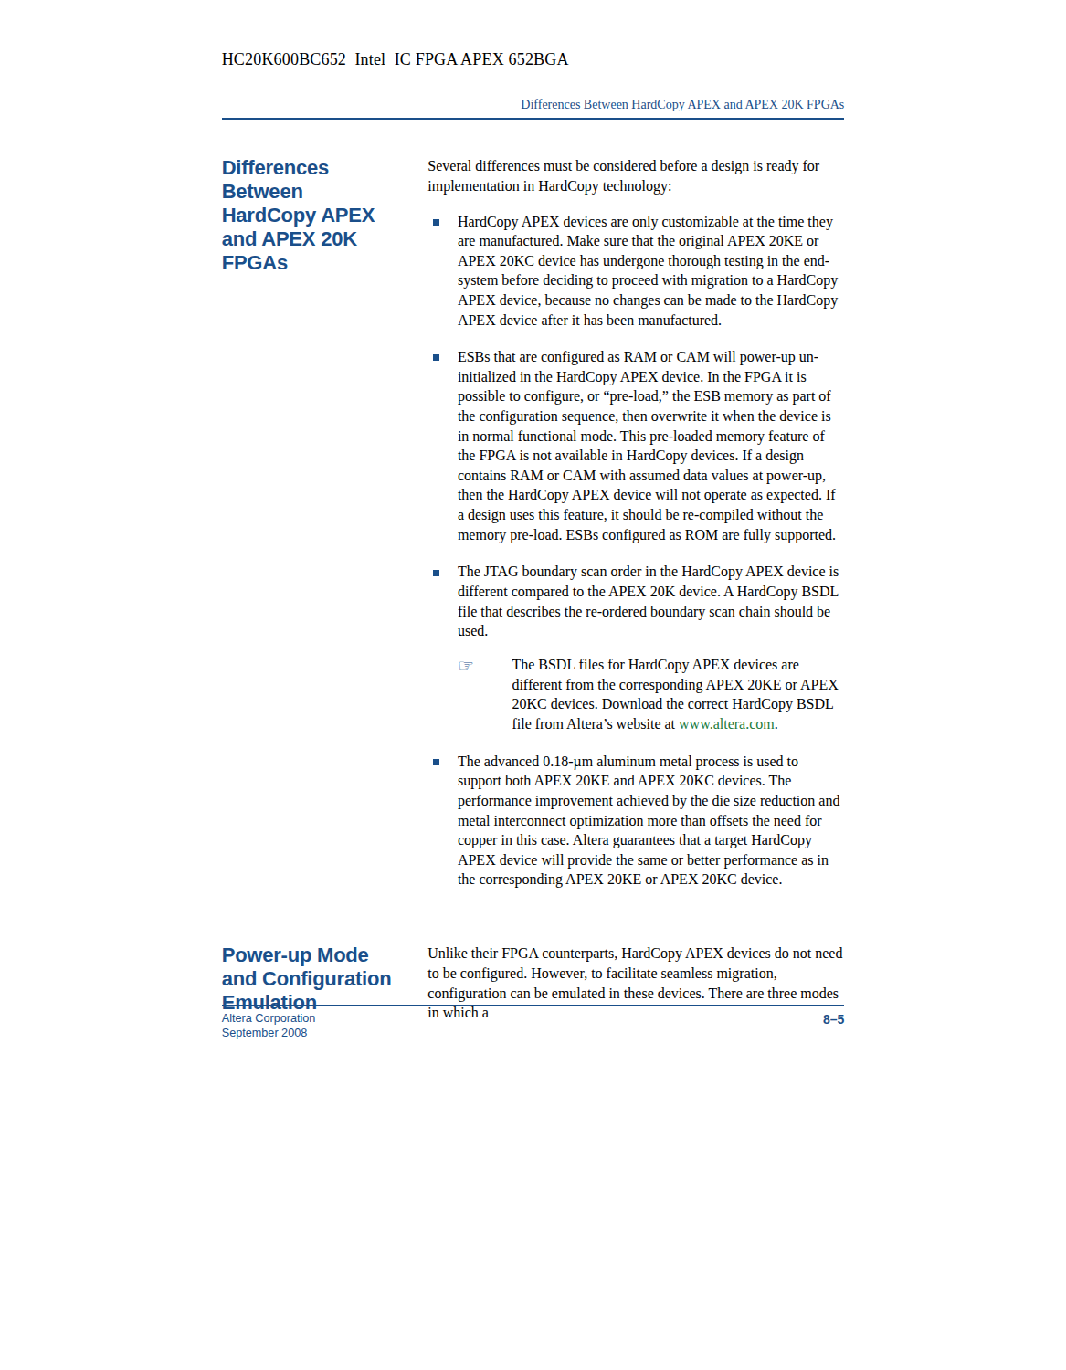HC20K600BC652 Intel IC FPGA APEX 652BGA
Differences Between HardCopy APEX and APEX 20K FPGAs
Differences Between HardCopy APEX and APEX 20K FPGAs
Several differences must be considered before a design is ready for implementation in HardCopy technology:
HardCopy APEX devices are only customizable at the time they are manufactured. Make sure that the original APEX 20KE or APEX 20KC device has undergone thorough testing in the end-system before deciding to proceed with migration to a HardCopy APEX device, because no changes can be made to the HardCopy APEX device after it has been manufactured.
ESBs that are configured as RAM or CAM will power-up un-initialized in the HardCopy APEX device. In the FPGA it is possible to configure, or “pre-load,” the ESB memory as part of the configuration sequence, then overwrite it when the device is in normal functional mode. This pre-loaded memory feature of the FPGA is not available in HardCopy devices. If a design contains RAM or CAM with assumed data values at power-up, then the HardCopy APEX device will not operate as expected. If a design uses this feature, it should be re-compiled without the memory pre-load. ESBs configured as ROM are fully supported.
The JTAG boundary scan order in the HardCopy APEX device is different compared to the APEX 20K device. A HardCopy BSDL file that describes the re-ordered boundary scan chain should be used.
☞
The BSDL files for HardCopy APEX devices are different from the corresponding APEX 20KE or APEX 20KC devices. Download the correct HardCopy BSDL file from Altera’s website at www.altera.com.
The advanced 0.18-µm aluminum metal process is used to support both APEX 20KE and APEX 20KC devices. The performance improvement achieved by the die size reduction and metal interconnect optimization more than offsets the need for copper in this case. Altera guarantees that a target HardCopy APEX device will provide the same or better performance as in the corresponding APEX 20KE or APEX 20KC device.
Power-up Mode and Configuration Emulation
Unlike their FPGA counterparts, HardCopy APEX devices do not need to be configured. However, to facilitate seamless migration, configuration can be emulated in these devices. There are three modes in which a
Altera Corporation
September 2008
8–5